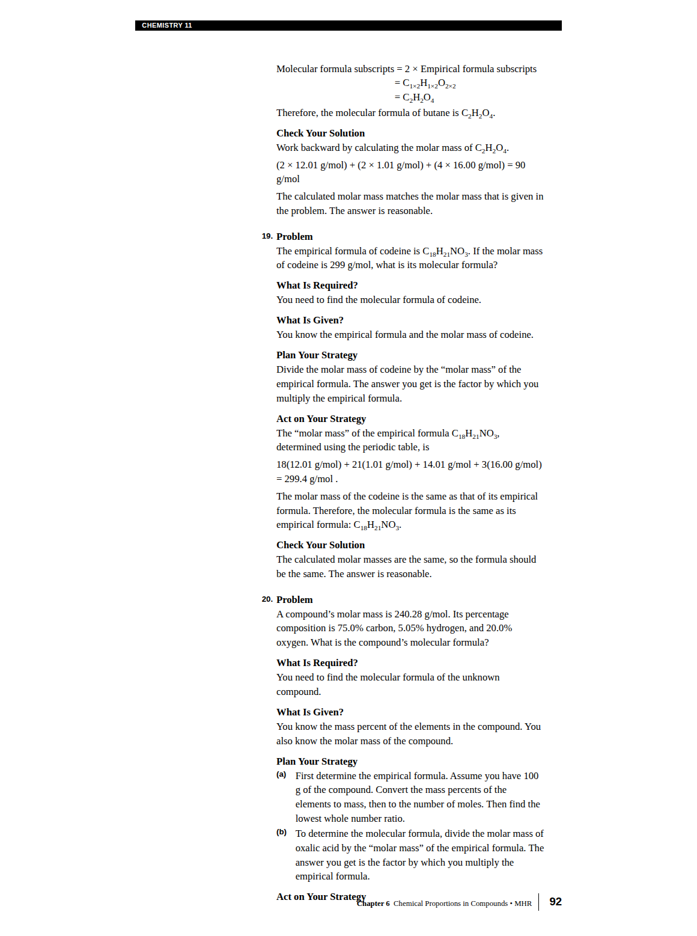CHEMISTRY 11
Molecular formula subscripts = 2 × Empirical formula subscripts
= C1×2H1×2O2×2
= C2H2O4
Therefore, the molecular formula of butane is C2H2O4.
Check Your Solution
Work backward by calculating the molar mass of C2H2O4.
(2 × 12.01 g/mol) + (2 × 1.01 g/mol) + (4 × 16.00 g/mol) = 90 g/mol
The calculated molar mass matches the molar mass that is given in the problem. The answer is reasonable.
19.
Problem
The empirical formula of codeine is C18H21NO3. If the molar mass of codeine is 299 g/mol, what is its molecular formula?
What Is Required?
You need to find the molecular formula of codeine.
What Is Given?
You know the empirical formula and the molar mass of codeine.
Plan Your Strategy
Divide the molar mass of codeine by the “molar mass” of the empirical formula. The answer you get is the factor by which you multiply the empirical formula.
Act on Your Strategy
The “molar mass” of the empirical formula C18H21NO3, determined using the periodic table, is
18(12.01 g/mol) + 21(1.01 g/mol) + 14.01 g/mol + 3(16.00 g/mol) = 299.4 g/mol .
The molar mass of the codeine is the same as that of its empirical formula. Therefore, the molecular formula is the same as its empirical formula: C18H21NO3.
Check Your Solution
The calculated molar masses are the same, so the formula should be the same. The answer is reasonable.
20.
Problem
A compound’s molar mass is 240.28 g/mol. Its percentage composition is 75.0% carbon, 5.05% hydrogen, and 20.0% oxygen. What is the compound’s molecular formula?
What Is Required?
You need to find the molecular formula of the unknown compound.
What Is Given?
You know the mass percent of the elements in the compound. You also know the molar mass of the compound.
Plan Your Strategy
(a) First determine the empirical formula. Assume you have 100 g of the compound. Convert the mass percents of the elements to mass, then to the number of moles. Then find the lowest whole number ratio.
(b) To determine the molecular formula, divide the molar mass of oxalic acid by the “molar mass” of the empirical formula. The answer you get is the factor by which you multiply the empirical formula.
Act on Your Strategy
Chapter 6 Chemical Proportions in Compounds • MHR
92